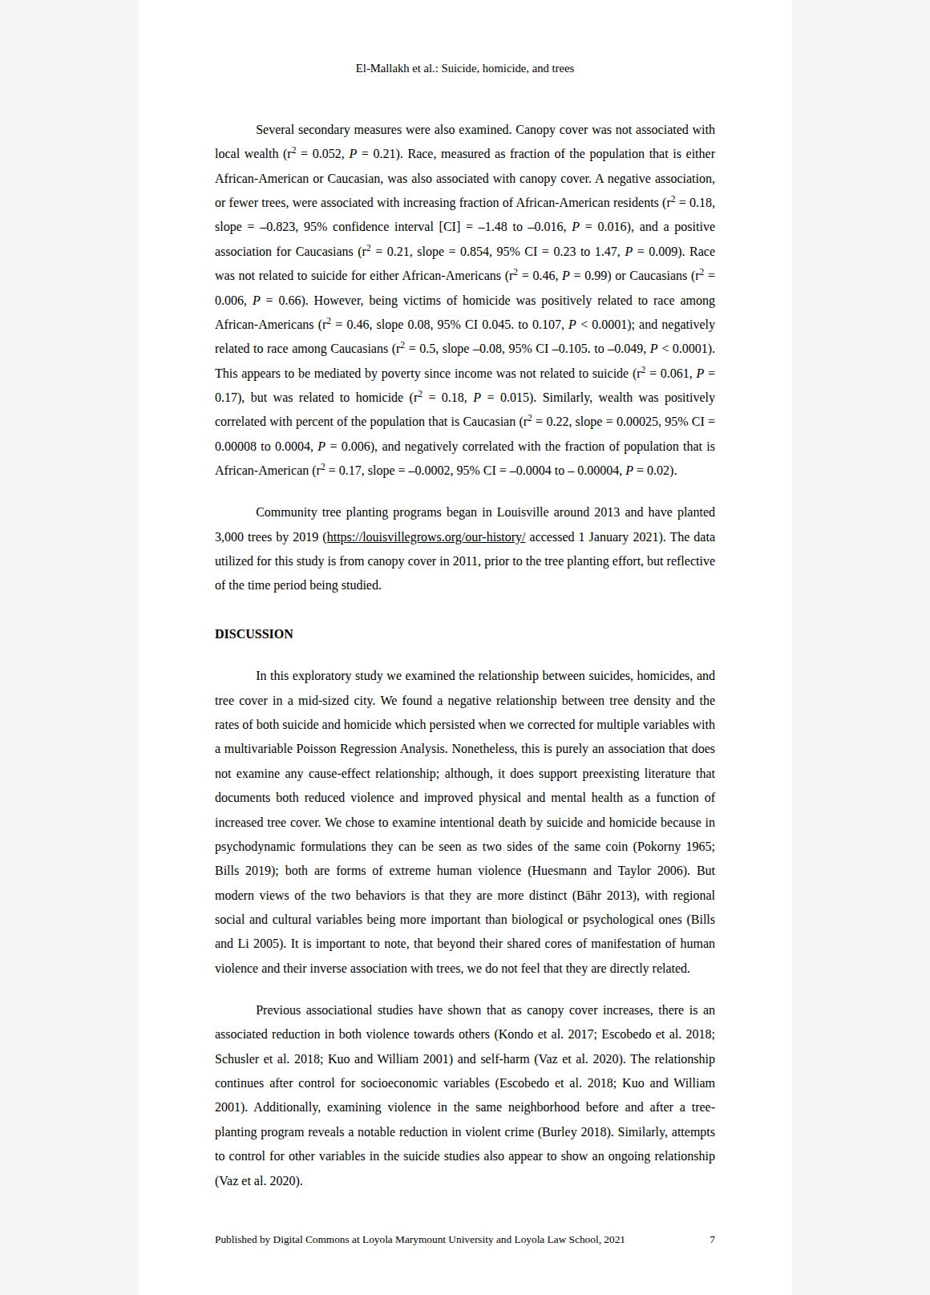El-Mallakh et al.: Suicide, homicide, and trees
Several secondary measures were also examined. Canopy cover was not associated with local wealth (r2 = 0.052, P = 0.21). Race, measured as fraction of the population that is either African-American or Caucasian, was also associated with canopy cover. A negative association, or fewer trees, were associated with increasing fraction of African-American residents (r2 = 0.18, slope = –0.823, 95% confidence interval [CI] = –1.48 to –0.016, P = 0.016), and a positive association for Caucasians (r2 = 0.21, slope = 0.854, 95% CI = 0.23 to 1.47, P = 0.009). Race was not related to suicide for either African-Americans (r2 = 0.46, P = 0.99) or Caucasians (r2 = 0.006, P = 0.66). However, being victims of homicide was positively related to race among African-Americans (r2 = 0.46, slope 0.08, 95% CI 0.045. to 0.107, P < 0.0001); and negatively related to race among Caucasians (r2 = 0.5, slope –0.08, 95% CI –0.105. to –0.049, P < 0.0001). This appears to be mediated by poverty since income was not related to suicide (r2 = 0.061, P = 0.17), but was related to homicide (r2 = 0.18, P = 0.015). Similarly, wealth was positively correlated with percent of the population that is Caucasian (r2 = 0.22, slope = 0.00025, 95% CI = 0.00008 to 0.0004, P = 0.006), and negatively correlated with the fraction of population that is African-American (r2 = 0.17, slope = –0.0002, 95% CI = –0.0004 to – 0.00004, P = 0.02).
Community tree planting programs began in Louisville around 2013 and have planted 3,000 trees by 2019 (https://louisvillegrows.org/our-history/ accessed 1 January 2021). The data utilized for this study is from canopy cover in 2011, prior to the tree planting effort, but reflective of the time period being studied.
DISCUSSION
In this exploratory study we examined the relationship between suicides, homicides, and tree cover in a mid-sized city. We found a negative relationship between tree density and the rates of both suicide and homicide which persisted when we corrected for multiple variables with a multivariable Poisson Regression Analysis. Nonetheless, this is purely an association that does not examine any cause-effect relationship; although, it does support preexisting literature that documents both reduced violence and improved physical and mental health as a function of increased tree cover. We chose to examine intentional death by suicide and homicide because in psychodynamic formulations they can be seen as two sides of the same coin (Pokorny 1965; Bills 2019); both are forms of extreme human violence (Huesmann and Taylor 2006). But modern views of the two behaviors is that they are more distinct (Bähr 2013), with regional social and cultural variables being more important than biological or psychological ones (Bills and Li 2005). It is important to note, that beyond their shared cores of manifestation of human violence and their inverse association with trees, we do not feel that they are directly related.
Previous associational studies have shown that as canopy cover increases, there is an associated reduction in both violence towards others (Kondo et al. 2017; Escobedo et al. 2018; Schusler et al. 2018; Kuo and William 2001) and self-harm (Vaz et al. 2020). The relationship continues after control for socioeconomic variables (Escobedo et al. 2018; Kuo and William 2001). Additionally, examining violence in the same neighborhood before and after a tree-planting program reveals a notable reduction in violent crime (Burley 2018). Similarly, attempts to control for other variables in the suicide studies also appear to show an ongoing relationship (Vaz et al. 2020).
Published by Digital Commons at Loyola Marymount University and Loyola Law School, 2021 7